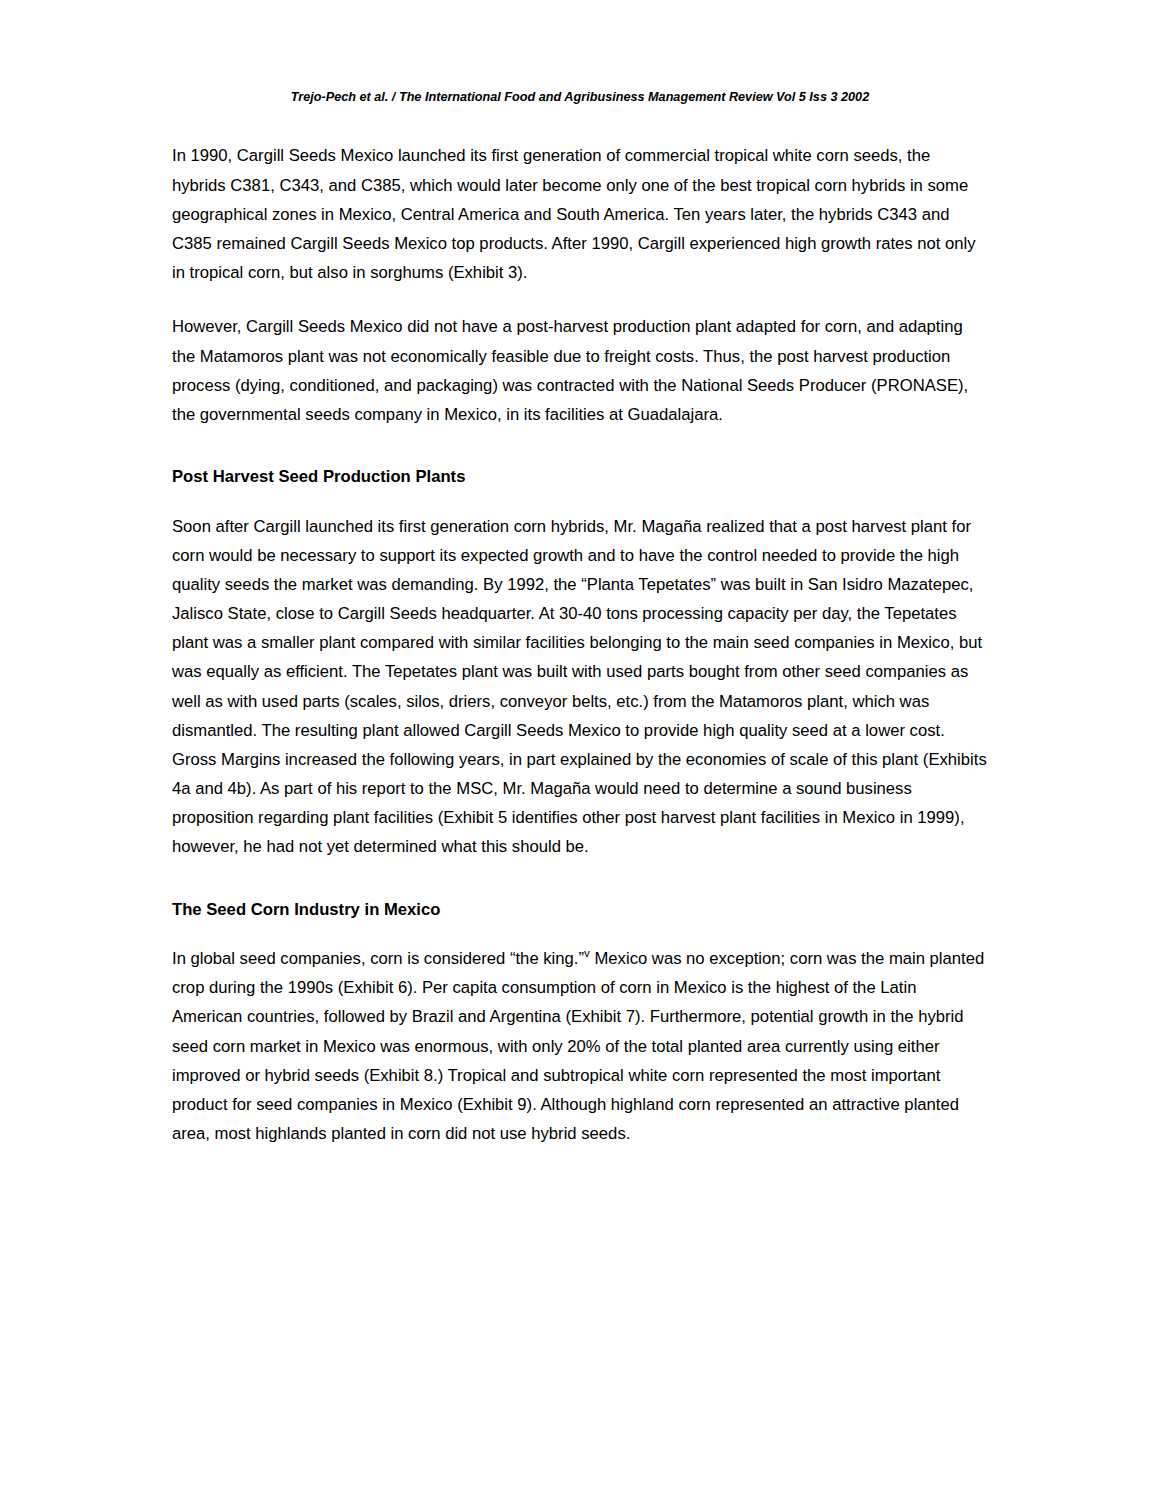Trejo-Pech et al. / The International Food and Agribusiness Management Review Vol 5 Iss 3 2002
In 1990, Cargill Seeds Mexico launched its first generation of commercial tropical white corn seeds, the hybrids C381, C343, and C385, which would later become only one of the best tropical corn hybrids in some geographical zones in Mexico, Central America and South America. Ten years later, the hybrids C343 and C385 remained Cargill Seeds Mexico top products. After 1990, Cargill experienced high growth rates not only in tropical corn, but also in sorghums (Exhibit 3).
However, Cargill Seeds Mexico did not have a post-harvest production plant adapted for corn, and adapting the Matamoros plant was not economically feasible due to freight costs. Thus, the post harvest production process (dying, conditioned, and packaging) was contracted with the National Seeds Producer (PRONASE), the governmental seeds company in Mexico, in its facilities at Guadalajara.
Post Harvest Seed Production Plants
Soon after Cargill launched its first generation corn hybrids, Mr. Magaña realized that a post harvest plant for corn would be necessary to support its expected growth and to have the control needed to provide the high quality seeds the market was demanding. By 1992, the “Planta Tepetates” was built in San Isidro Mazatepec, Jalisco State, close to Cargill Seeds headquarter. At 30-40 tons processing capacity per day, the Tepetates plant was a smaller plant compared with similar facilities belonging to the main seed companies in Mexico, but was equally as efficient. The Tepetates plant was built with used parts bought from other seed companies as well as with used parts (scales, silos, driers, conveyor belts, etc.) from the Matamoros plant, which was dismantled. The resulting plant allowed Cargill Seeds Mexico to provide high quality seed at a lower cost. Gross Margins increased the following years, in part explained by the economies of scale of this plant (Exhibits 4a and 4b). As part of his report to the MSC, Mr. Magaña would need to determine a sound business proposition regarding plant facilities (Exhibit 5 identifies other post harvest plant facilities in Mexico in 1999), however, he had not yet determined what this should be.
The Seed Corn Industry in Mexico
In global seed companies, corn is considered “the king.”v Mexico was no exception; corn was the main planted crop during the 1990s (Exhibit 6). Per capita consumption of corn in Mexico is the highest of the Latin American countries, followed by Brazil and Argentina (Exhibit 7). Furthermore, potential growth in the hybrid seed corn market in Mexico was enormous, with only 20% of the total planted area currently using either improved or hybrid seeds (Exhibit 8.) Tropical and subtropical white corn represented the most important product for seed companies in Mexico (Exhibit 9). Although highland corn represented an attractive planted area, most highlands planted in corn did not use hybrid seeds.